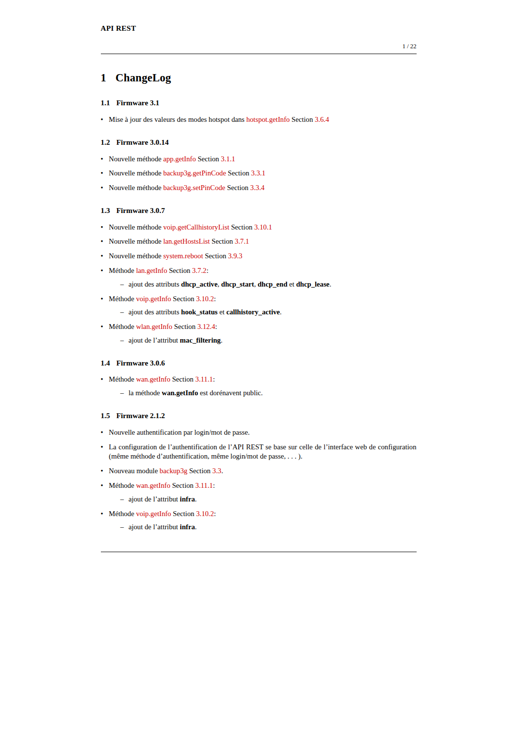API REST
1 / 22
1 ChangeLog
1.1 Firmware 3.1
Mise à jour des valeurs des modes hotspot dans hotspot.getInfo Section 3.6.4
1.2 Firmware 3.0.14
Nouvelle méthode app.getInfo Section 3.1.1
Nouvelle méthode backup3g.getPinCode Section 3.3.1
Nouvelle méthode backup3g.setPinCode Section 3.3.4
1.3 Firmware 3.0.7
Nouvelle méthode voip.getCallhistoryList Section 3.10.1
Nouvelle méthode lan.getHostsList Section 3.7.1
Nouvelle méthode system.reboot Section 3.9.3
Méthode lan.getInfo Section 3.7.2:
ajout des attributs dhcp_active, dhcp_start, dhcp_end et dhcp_lease.
Méthode voip.getInfo Section 3.10.2:
ajout des attributs hook_status et callhistory_active.
Méthode wlan.getInfo Section 3.12.4:
ajout de l’attribut mac_filtering.
1.4 Firmware 3.0.6
Méthode wan.getInfo Section 3.11.1:
la méthode wan.getInfo est dorénavent public.
1.5 Firmware 2.1.2
Nouvelle authentification par login/mot de passe.
La configuration de l’authentification de l’API REST se base sur celle de l’interface web de configuration (même méthode d’authentification, même login/mot de passe, . . . ).
Nouveau module backup3g Section 3.3.
Méthode wan.getInfo Section 3.11.1:
ajout de l’attribut infra.
Méthode voip.getInfo Section 3.10.2:
ajout de l’attribut infra.